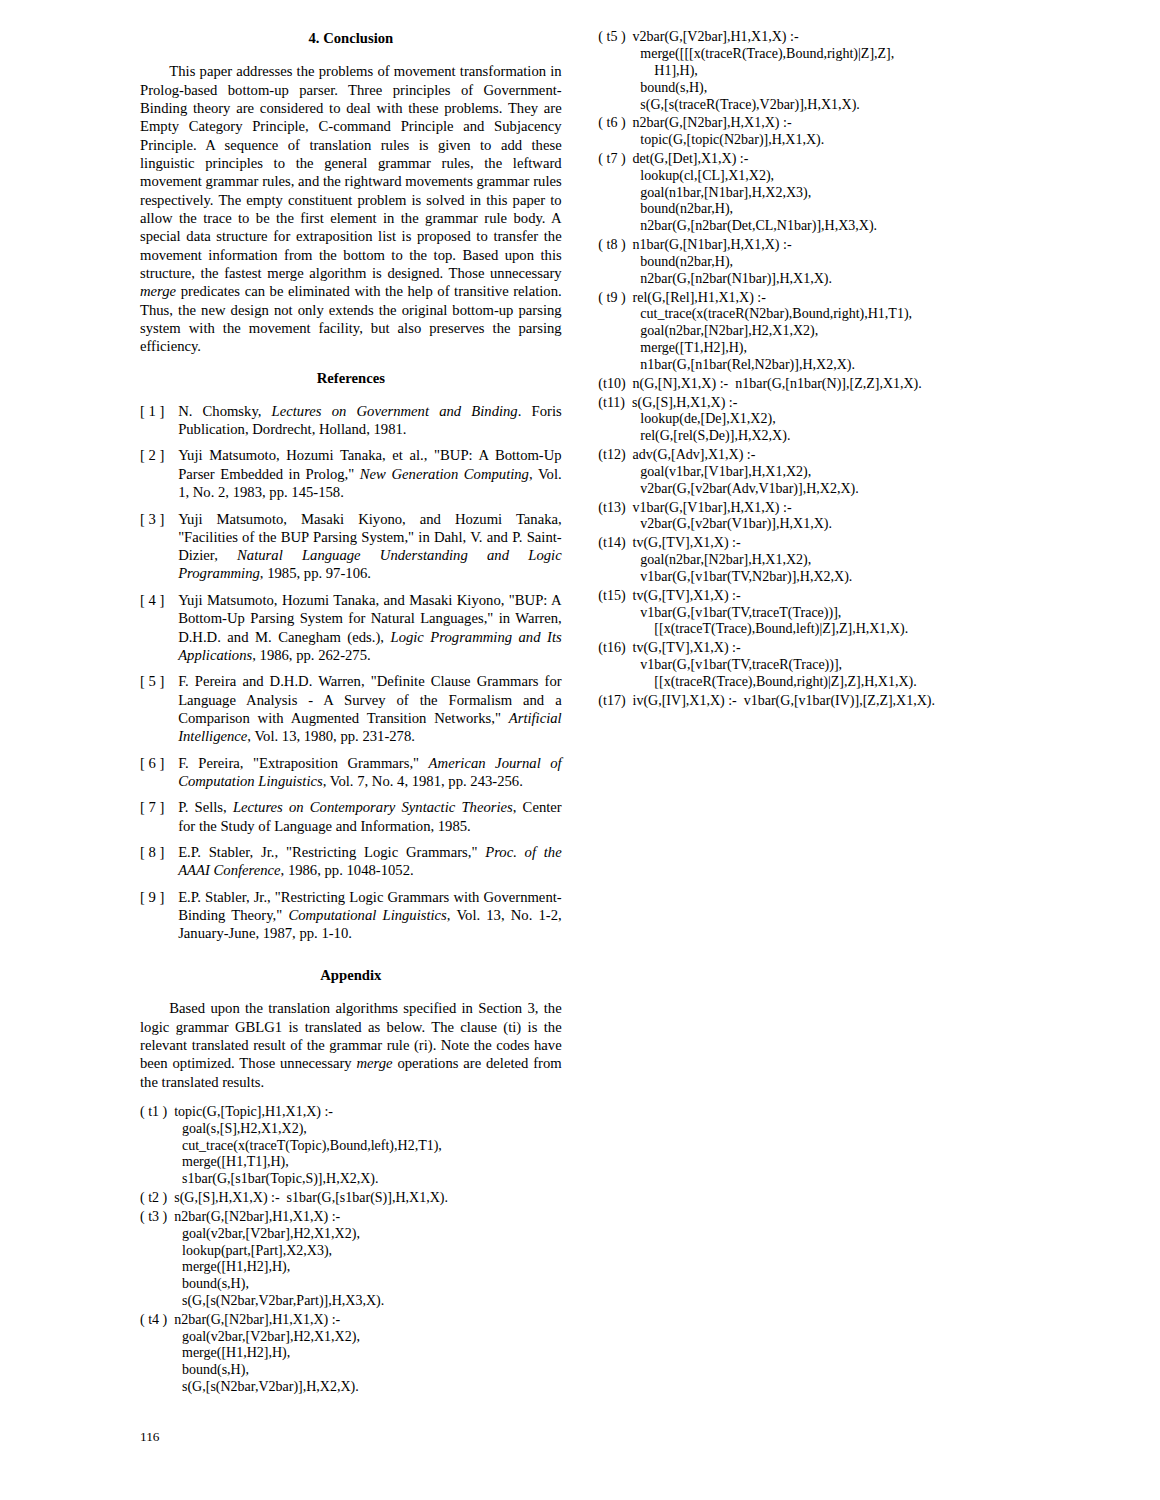4. Conclusion
This paper addresses the problems of movement transformation in Prolog-based bottom-up parser. Three principles of Government-Binding theory are considered to deal with these problems. They are Empty Category Principle, C-command Principle and Subjacency Principle. A sequence of translation rules is given to add these linguistic principles to the general grammar rules, the leftward movement grammar rules, and the rightward movements grammar rules respectively. The empty constituent problem is solved in this paper to allow the trace to be the first element in the grammar rule body. A special data structure for extraposition list is proposed to transfer the movement information from the bottom to the top. Based upon this structure, the fastest merge algorithm is designed. Those unnecessary merge predicates can be eliminated with the help of transitive relation. Thus, the new design not only extends the original bottom-up parsing system with the movement facility, but also preserves the parsing efficiency.
References
[ 1 ] N. Chomsky, Lectures on Government and Binding. Foris Publication, Dordrecht, Holland, 1981.
[ 2 ] Yuji Matsumoto, Hozumi Tanaka, et al., "BUP: A Bottom-Up Parser Embedded in Prolog," New Generation Computing, Vol. 1, No. 2, 1983, pp. 145-158.
[ 3 ] Yuji Matsumoto, Masaki Kiyono, and Hozumi Tanaka, "Facilities of the BUP Parsing System," in Dahl, V. and P. Saint-Dizier, Natural Language Understanding and Logic Programming, 1985, pp. 97-106.
[ 4 ] Yuji Matsumoto, Hozumi Tanaka, and Masaki Kiyono, "BUP: A Bottom-Up Parsing System for Natural Languages," in Warren, D.H.D. and M. Canegham (eds.), Logic Programming and Its Applications, 1986, pp. 262-275.
[ 5 ] F. Pereira and D.H.D. Warren, "Definite Clause Grammars for Language Analysis - A Survey of the Formalism and a Comparison with Augmented Transition Networks," Artificial Intelligence, Vol. 13, 1980, pp. 231-278.
[ 6 ] F. Pereira, "Extraposition Grammars," American Journal of Computation Linguistics, Vol. 7, No. 4, 1981, pp. 243-256.
[ 7 ] P. Sells, Lectures on Contemporary Syntactic Theories, Center for the Study of Language and Information, 1985.
[ 8 ] E.P. Stabler, Jr., "Restricting Logic Grammars," Proc. of the AAAI Conference, 1986, pp. 1048-1052.
[ 9 ] E.P. Stabler, Jr., "Restricting Logic Grammars with Government-Binding Theory," Computational Linguistics, Vol. 13, No. 1-2, January-June, 1987, pp. 1-10.
Appendix
Based upon the translation algorithms specified in Section 3, the logic grammar GBLG1 is translated as below. The clause (ti) is the relevant translated result of the grammar rule (ri). Note the codes have been optimized. Those unnecessary merge operations are deleted from the translated results.
( t1 ) topic(G,[Topic],H1,X1,X) :- goal(s,[S],H2,X1,X2), cut_trace(x(traceT(Topic),Bound,left),H2,T1), merge([H1,T1],H), s1bar(G,[s1bar(Topic,S)],H,X2,X).
( t2 ) s(G,[S],H,X1,X) :- s1bar(G,[s1bar(S)],H,X1,X).
( t3 ) n2bar(G,[N2bar],H1,X1,X) :- goal(v2bar,[V2bar],H2,X1,X2), lookup(part,[Part],X2,X3), merge([H1,H2],H), bound(s,H), s(G,[s(N2bar,V2bar,Part)],H,X3,X).
( t4 ) n2bar(G,[N2bar],H1,X1,X) :- goal(v2bar,[V2bar],H2,X1,X2), merge([H1,H2],H), bound(s,H), s(G,[s(N2bar,V2bar)],H,X2,X).
116
( t5 ) v2bar(G,[V2bar],H1,X1,X) :- merge([[[x(traceR(Trace),Bound,right)|Z],Z], H1],H), bound(s,H), s(G,[s(traceR(Trace),V2bar)],H,X1,X).
( t6 ) n2bar(G,[N2bar],H,X1,X) :- topic(G,[topic(N2bar)],H,X1,X).
( t7 ) det(G,[Det],X1,X) :- lookup(cl,[CL],X1,X2), goal(n1bar,[N1bar],H,X2,X3), bound(n2bar,H), n2bar(G,[n2bar(Det,CL,N1bar)],H,X3,X).
( t8 ) n1bar(G,[N1bar],H,X1,X) :- bound(n2bar,H), n2bar(G,[n2bar(N1bar)],H,X1,X).
( t9 ) rel(G,[Rel],H1,X1,X) :- cut_trace(x(traceR(N2bar),Bound,right),H1,T1), goal(n2bar,[N2bar],H2,X1,X2), merge([T1,H2],H), n1bar(G,[n1bar(Rel,N2bar)],H,X2,X).
(t10) n(G,[N],X1,X) :- n1bar(G,[n1bar(N)],[Z,Z],X1,X).
(t11) s(G,[S],H,X1,X) :- lookup(de,[De],X1,X2), rel(G,[rel(S,De)],H,X2,X).
(t12) adv(G,[Adv],X1,X) :- goal(v1bar,[V1bar],H,X1,X2), v2bar(G,[v2bar(Adv,V1bar)],H,X2,X).
(t13) v1bar(G,[V1bar],H,X1,X) :- v2bar(G,[v2bar(V1bar)],H,X1,X).
(t14) tv(G,[TV],X1,X) :- goal(n2bar,[N2bar],H,X1,X2), v1bar(G,[v1bar(TV,N2bar)],H,X2,X).
(t15) tv(G,[TV],X1,X) :- v1bar(G,[v1bar(TV,traceT(Trace))], [[x(traceT(Trace),Bound,left)|Z],Z],H,X1,X).
(t16) tv(G,[TV],X1,X) :- v1bar(G,[v1bar(TV,traceR(Trace))], [[x(traceR(Trace),Bound,right)|Z],Z],H,X1,X).
(t17) iv(G,[IV],X1,X) :- v1bar(G,[v1bar(IV)],[Z,Z],X1,X).